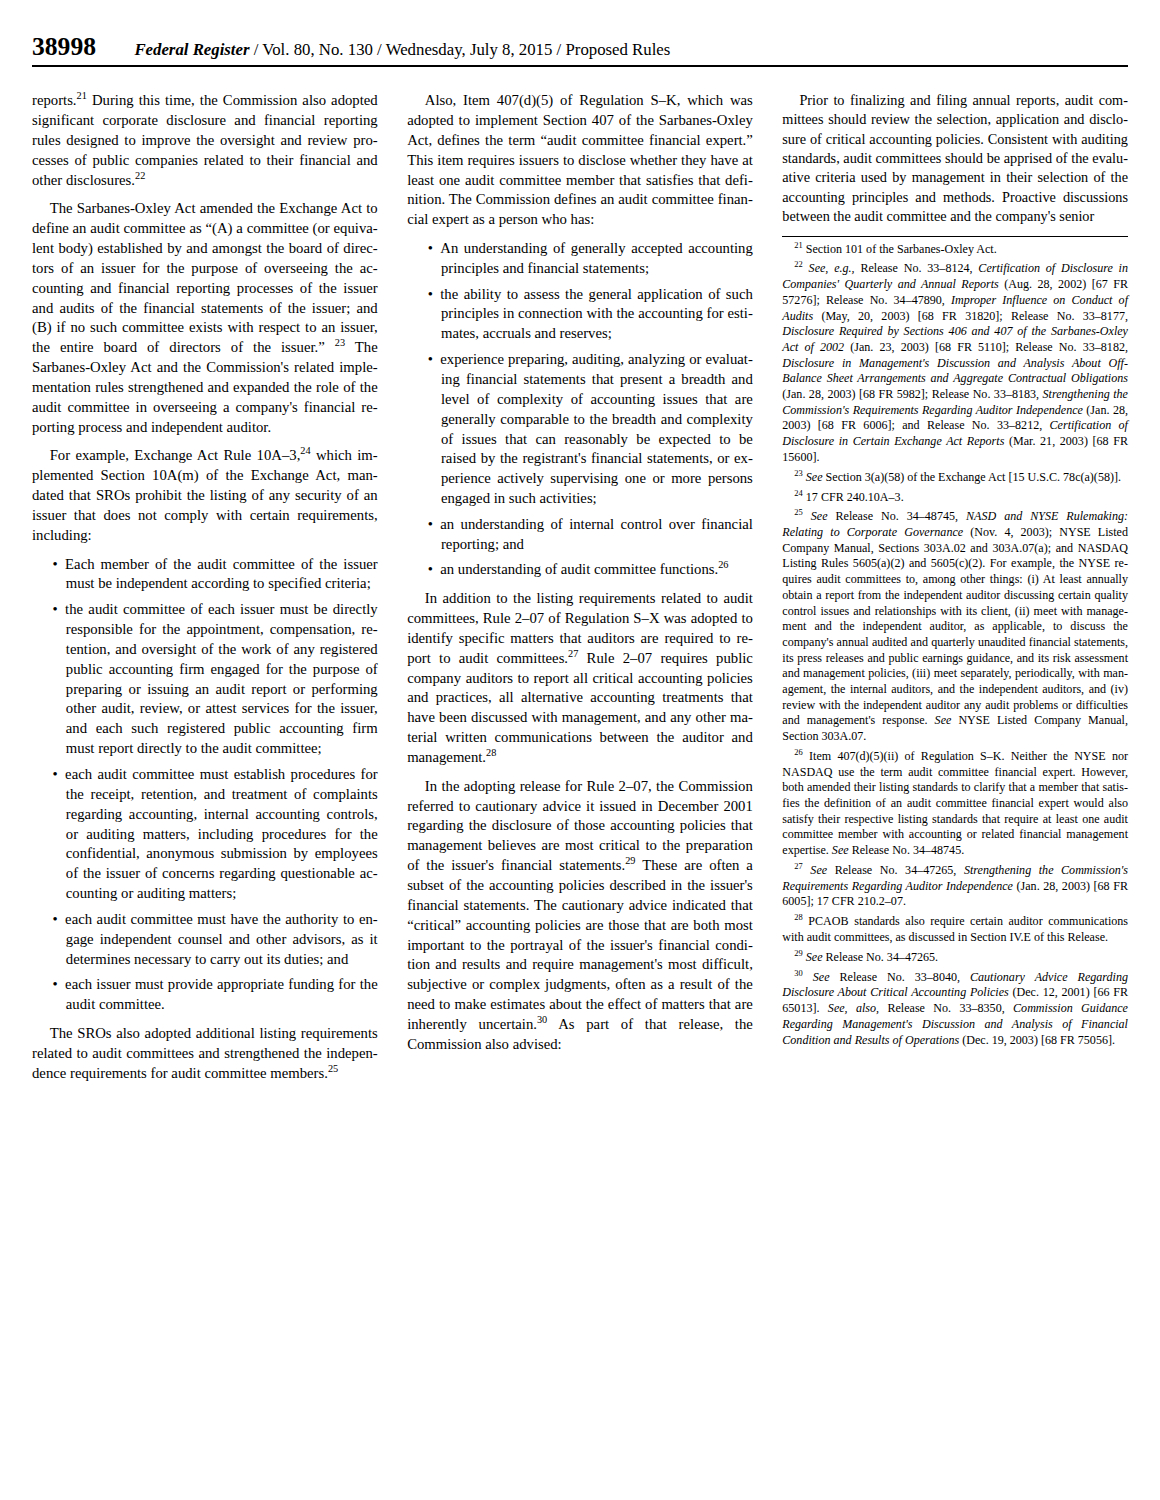38998
Federal Register / Vol. 80, No. 130 / Wednesday, July 8, 2015 / Proposed Rules
reports.21 During this time, the Commission also adopted significant corporate disclosure and financial reporting rules designed to improve the oversight and review processes of public companies related to their financial and other disclosures.22
The Sarbanes-Oxley Act amended the Exchange Act to define an audit committee as “(A) a committee (or equivalent body) established by and amongst the board of directors of an issuer for the purpose of overseeing the accounting and financial reporting processes of the issuer and audits of the financial statements of the issuer; and (B) if no such committee exists with respect to an issuer, the entire board of directors of the issuer.” 23 The Sarbanes-Oxley Act and the Commission's related implementation rules strengthened and expanded the role of the audit committee in overseeing a company's financial reporting process and independent auditor.
For example, Exchange Act Rule 10A–3,24 which implemented Section 10A(m) of the Exchange Act, mandated that SROs prohibit the listing of any security of an issuer that does not comply with certain requirements, including:
Each member of the audit committee of the issuer must be independent according to specified criteria;
the audit committee of each issuer must be directly responsible for the appointment, compensation, retention, and oversight of the work of any registered public accounting firm engaged for the purpose of preparing or issuing an audit report or performing other audit, review, or attest services for the issuer, and each such registered public accounting firm must report directly to the audit committee;
each audit committee must establish procedures for the receipt, retention, and treatment of complaints regarding accounting, internal accounting controls, or auditing matters, including procedures for the confidential, anonymous submission by employees of the issuer of concerns regarding questionable accounting or auditing matters;
each audit committee must have the authority to engage independent counsel and other advisors, as it determines necessary to carry out its duties; and
each issuer must provide appropriate funding for the audit committee.
The SROs also adopted additional listing requirements related to audit committees and strengthened the independence requirements for audit committee members.25
Also, Item 407(d)(5) of Regulation S–K, which was adopted to implement Section 407 of the Sarbanes-Oxley Act, defines the term “audit committee financial expert.” This item requires issuers to disclose whether they have at least one audit committee member that satisfies that definition. The Commission defines an audit committee financial expert as a person who has:
An understanding of generally accepted accounting principles and financial statements;
the ability to assess the general application of such principles in connection with the accounting for estimates, accruals and reserves;
experience preparing, auditing, analyzing or evaluating financial statements that present a breadth and level of complexity of accounting issues that are generally comparable to the breadth and complexity of issues that can reasonably be expected to be raised by the registrant's financial statements, or experience actively supervising one or more persons engaged in such activities;
an understanding of internal control over financial reporting; and
an understanding of audit committee functions.26
In addition to the listing requirements related to audit committees, Rule 2–07 of Regulation S–X was adopted to identify specific matters that auditors are required to report to audit committees.27 Rule 2–07 requires public company auditors to report all critical accounting policies and practices, all alternative accounting treatments that have been discussed with management, and any other material written communications between the auditor and management.28
In the adopting release for Rule 2–07, the Commission referred to cautionary advice it issued in December 2001 regarding the disclosure of those accounting policies that management believes are most critical to the preparation of the issuer's financial statements.29 These are often a subset of the accounting policies described in the issuer's financial statements. The cautionary advice indicated that “critical” accounting policies are those that are both most important to the portrayal of the issuer's financial condition and results and require management's most difficult, subjective or complex judgments, often as a result of the need to make estimates about the effect of matters that are inherently uncertain.30 As part of that release, the Commission also advised:
Prior to finalizing and filing annual reports, audit committees should review the selection, application and disclosure of critical accounting policies. Consistent with auditing standards, audit committees should be apprised of the evaluative criteria used by management in their selection of the accounting principles and methods. Proactive discussions between the audit committee and the company's senior
21 Section 101 of the Sarbanes-Oxley Act.
22 See, e.g., Release No. 33–8124, Certification of Disclosure in Companies' Quarterly and Annual Reports (Aug. 28, 2002) [67 FR 57276]; Release No. 34–47890, Improper Influence on Conduct of Audits (May, 20, 2003) [68 FR 31820]; Release No. 33–8177, Disclosure Required by Sections 406 and 407 of the Sarbanes-Oxley Act of 2002 (Jan. 23, 2003) [68 FR 5110]; Release No. 33–8182, Disclosure in Management's Discussion and Analysis About Off-Balance Sheet Arrangements and Aggregate Contractual Obligations (Jan. 28, 2003) [68 FR 5982]; Release No. 33–8183, Strengthening the Commission's Requirements Regarding Auditor Independence (Jan. 28, 2003) [68 FR 6006]; and Release No. 33–8212, Certification of Disclosure in Certain Exchange Act Reports (Mar. 21, 2003) [68 FR 15600].
23 See Section 3(a)(58) of the Exchange Act [15 U.S.C. 78c(a)(58)].
24 17 CFR 240.10A–3.
25 See Release No. 34–48745, NASD and NYSE Rulemaking: Relating to Corporate Governance (Nov. 4, 2003); NYSE Listed Company Manual, Sections 303A.02 and 303A.07(a); and NASDAQ Listing Rules 5605(a)(2) and 5605(c)(2). For example, the NYSE requires audit committees to, among other things: (i) At least annually obtain a report from the independent auditor discussing certain quality control issues and relationships with its client, (ii) meet with management and the independent auditor, as applicable, to discuss the company's annual audited and quarterly unaudited financial statements, its press releases and public earnings guidance, and its risk assessment and management policies, (iii) meet separately, periodically, with management, the internal auditors, and the independent auditors, and (iv) review with the independent auditor any audit problems or difficulties and management's response. See NYSE Listed Company Manual, Section 303A.07.
26 Item 407(d)(5)(ii) of Regulation S–K. Neither the NYSE nor NASDAQ use the term audit committee financial expert. However, both amended their listing standards to clarify that a member that satisfies the definition of an audit committee financial expert would also satisfy their respective listing standards that require at least one audit committee member with accounting or related financial management expertise. See Release No. 34–48745.
27 See Release No. 34–47265, Strengthening the Commission's Requirements Regarding Auditor Independence (Jan. 28, 2003) [68 FR 6005]; 17 CFR 210.2–07.
28 PCAOB standards also require certain auditor communications with audit committees, as discussed in Section IV.E of this Release.
29 See Release No. 34–47265.
30 See Release No. 33–8040, Cautionary Advice Regarding Disclosure About Critical Accounting Policies (Dec. 12, 2001) [66 FR 65013]. See, also, Release No. 33–8350, Commission Guidance Regarding Management's Discussion and Analysis of Financial Condition and Results of Operations (Dec. 19, 2003) [68 FR 75056].